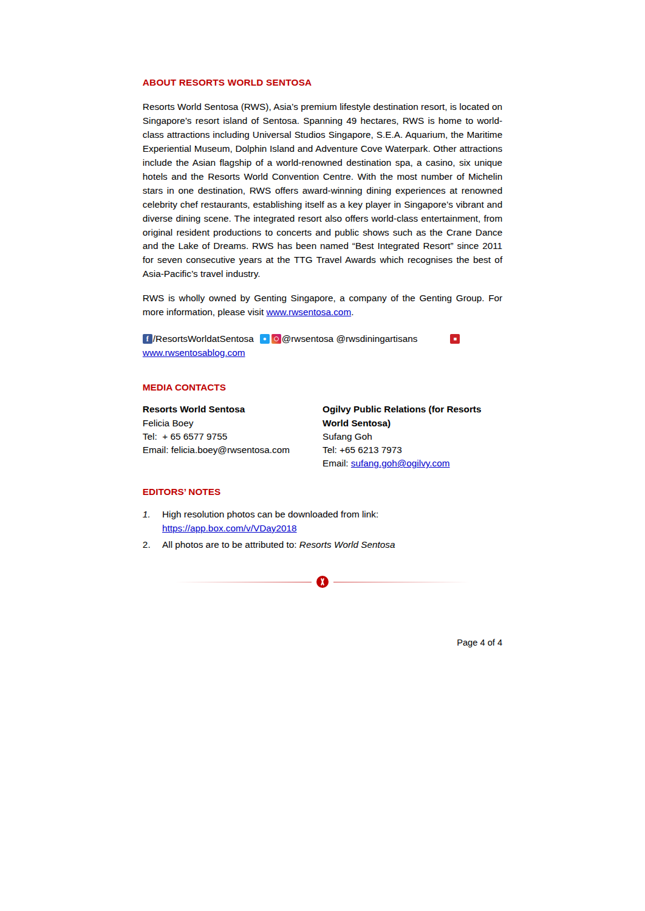ABOUT RESORTS WORLD SENTOSA
Resorts World Sentosa (RWS), Asia’s premium lifestyle destination resort, is located on Singapore’s resort island of Sentosa. Spanning 49 hectares, RWS is home to world-class attractions including Universal Studios Singapore, S.E.A. Aquarium, the Maritime Experiential Museum, Dolphin Island and Adventure Cove Waterpark. Other attractions include the Asian flagship of a world-renowned destination spa, a casino, six unique hotels and the Resorts World Convention Centre. With the most number of Michelin stars in one destination, RWS offers award-winning dining experiences at renowned celebrity chef restaurants, establishing itself as a key player in Singapore’s vibrant and diverse dining scene. The integrated resort also offers world-class entertainment, from original resident productions to concerts and public shows such as the Crane Dance and the Lake of Dreams. RWS has been named “Best Integrated Resort” since 2011 for seven consecutive years at the TTG Travel Awards which recognises the best of Asia-Pacific’s travel industry.
RWS is wholly owned by Genting Singapore, a company of the Genting Group. For more information, please visit www.rwsentosa.com.
f/ResortsWorldatSentosa● @rwsentosa @rwsdiningartisans ■www.rwsentosablog.com
MEDIA CONTACTS
| Resorts World Sentosa Felicia Boey Tel: + 65 6577 9755 Email: felicia.boey@rwsentosa.com | Ogilvy Public Relations (for Resorts World Sentosa) Sufang Goh Tel: +65 6213 7973 Email: sufang.goh@ogilvy.com |
EDITORS’ NOTES
High resolution photos can be downloaded from link: https://app.box.com/v/VDay2018
All photos are to be attributed to: Resorts World Sentosa
Page 4 of 4